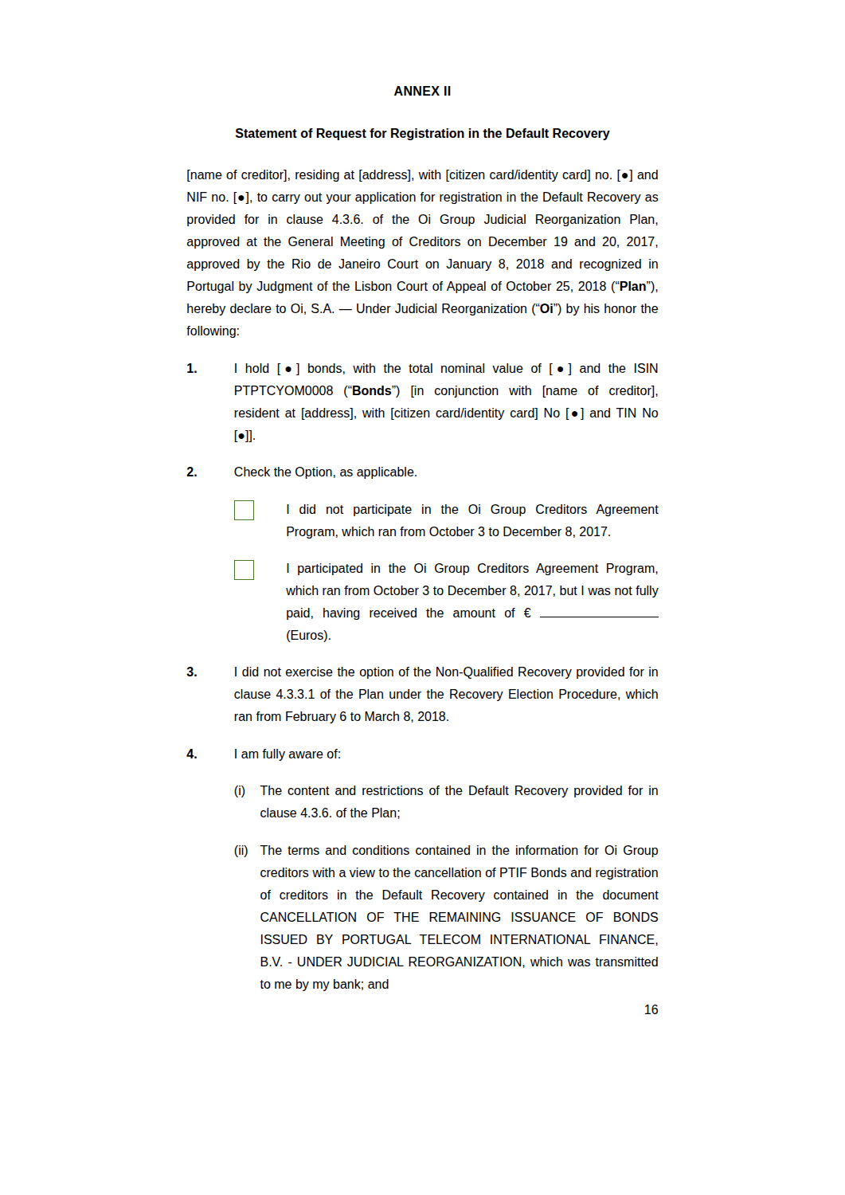ANNEX II
Statement of Request for Registration in the Default Recovery
[name of creditor], residing at [address], with [citizen card/identity card] no. [●] and NIF no. [●], to carry out your application for registration in the Default Recovery as provided for in clause 4.3.6. of the Oi Group Judicial Reorganization Plan, approved at the General Meeting of Creditors on December 19 and 20, 2017, approved by the Rio de Janeiro Court on January 8, 2018 and recognized in Portugal by Judgment of the Lisbon Court of Appeal of October 25, 2018 (“Plan”), hereby declare to Oi, S.A. — Under Judicial Reorganization (“Oi”) by his honor the following:
1.
I hold [●] bonds, with the total nominal value of [●] and the ISIN PTPTCYOM0008 (“Bonds”) [in conjunction with [name of creditor], resident at [address], with [citizen card/identity card] No [●] and TIN No [●]].
2.
Check the Option, as applicable.
I did not participate in the Oi Group Creditors Agreement Program, which ran from October 3 to December 8, 2017.
I participated in the Oi Group Creditors Agreement Program, which ran from October 3 to December 8, 2017, but I was not fully paid, having received the amount of € (Euros).
3.
I did not exercise the option of the Non-Qualified Recovery provided for in clause 4.3.3.1 of the Plan under the Recovery Election Procedure, which ran from February 6 to March 8, 2018.
4.
I am fully aware of:
(i)
The content and restrictions of the Default Recovery provided for in clause 4.3.6. of the Plan;
(ii)
The terms and conditions contained in the information for Oi Group creditors with a view to the cancellation of PTIF Bonds and registration of creditors in the Default Recovery contained in the document CANCELLATION OF THE REMAINING ISSUANCE OF BONDS ISSUED BY PORTUGAL TELECOM INTERNATIONAL FINANCE, B.V. - UNDER JUDICIAL REORGANIZATION, which was transmitted to me by my bank; and
16